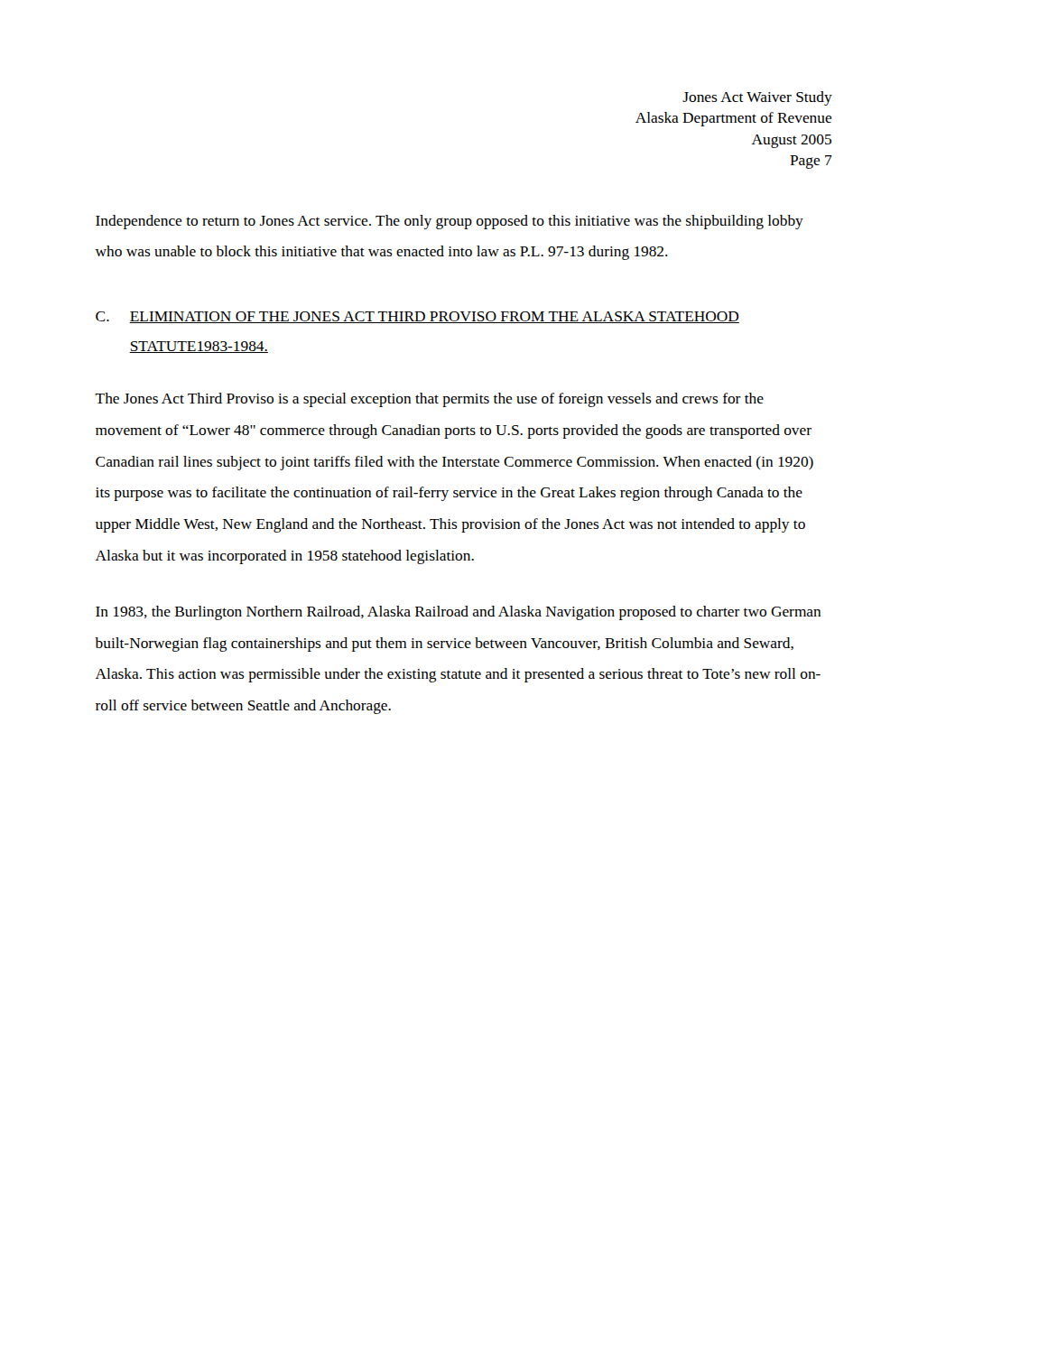Jones Act Waiver Study
Alaska Department of Revenue
August 2005
Page 7
Independence to return to Jones Act service. The only group opposed to this initiative was the shipbuilding lobby who was unable to block this initiative that was enacted into law as P.L. 97-13 during 1982.
C. ELIMINATION OF THE JONES ACT THIRD PROVISO FROM THE ALASKA STATEHOOD STATUTE1983-1984.
The Jones Act Third Proviso is a special exception that permits the use of foreign vessels and crews for the movement of “Lower 48" commerce through Canadian ports to U.S. ports provided the goods are transported over Canadian rail lines subject to joint tariffs filed with the Interstate Commerce Commission. When enacted (in 1920) its purpose was to facilitate the continuation of rail-ferry service in the Great Lakes region through Canada to the upper Middle West, New England and the Northeast. This provision of the Jones Act was not intended to apply to Alaska but it was incorporated in 1958 statehood legislation.
In 1983, the Burlington Northern Railroad, Alaska Railroad and Alaska Navigation proposed to charter two German built-Norwegian flag containerships and put them in service between Vancouver, British Columbia and Seward, Alaska. This action was permissible under the existing statute and it presented a serious threat to Tote’s new roll on-roll off service between Seattle and Anchorage.